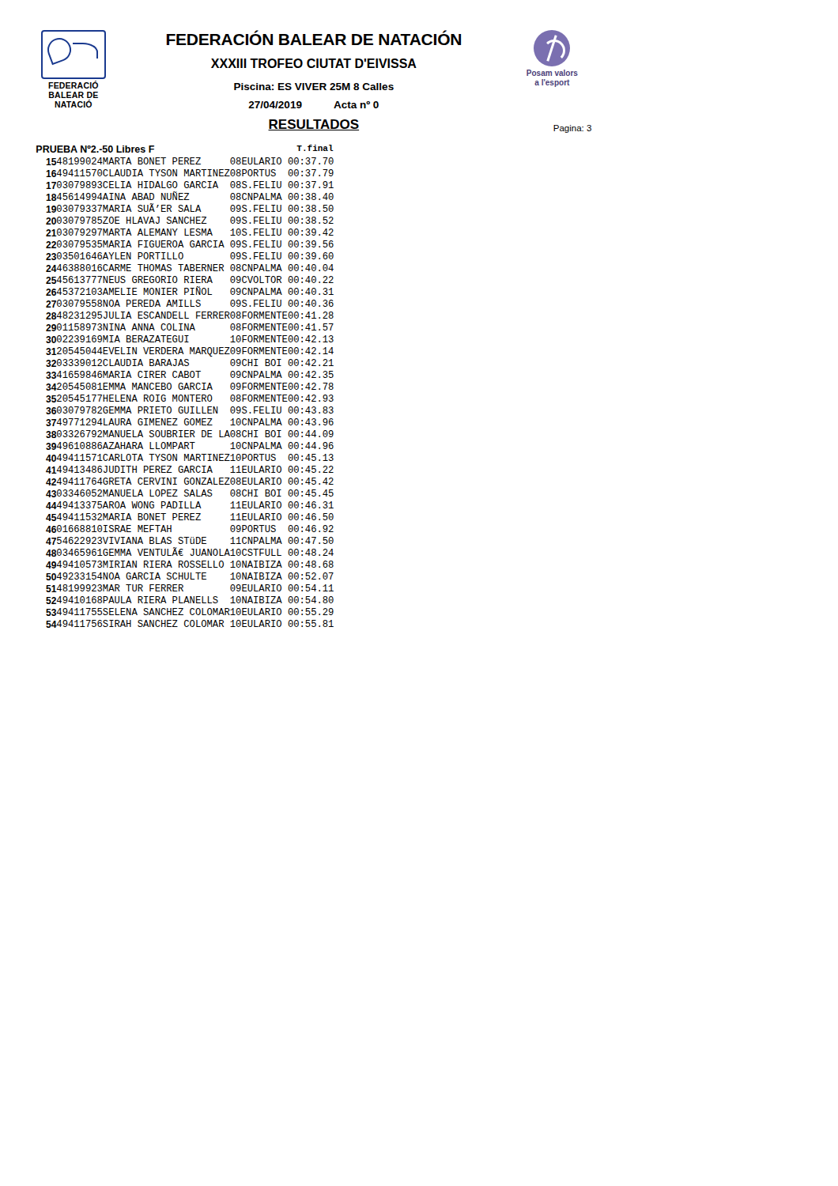FEDERACIÓ
BALEAR DE
NATACIÓ
Posam valors
a l'esport
FEDERACIÓN BALEAR DE NATACIÓN
XXXIII TROFEO CIUTAT D'EIVISSA
Piscina: ES VIVER 25M 8 Calles
27/04/2019 Acta nº 0
RESULTADOS Pagina: 3
PRUEBA Nº2.-50 Libres F T.final
| 15 | 48199024 | MARTA BONET PEREZ | 08 | EULARIO | 00:37.70 |
| 16 | 49411570 | CLAUDIA TYSON MARTINEZ | 08 | PORTUS | 00:37.79 |
| 17 | 03079893 | CELIA HIDALGO GARCIA | 08 | S.FELIU | 00:37.91 |
| 18 | 45614994 | AINA ABAD NUÑEZ | 08 | CNPALMA | 00:38.40 |
| 19 | 03079337 | MARIA SUÃ’ER SALA | 09 | S.FELIU | 00:38.50 |
| 20 | 03079785 | ZOE HLAVAJ SANCHEZ | 09 | S.FELIU | 00:38.52 |
| 21 | 03079297 | MARTA ALEMANY LESMA | 10 | S.FELIU | 00:39.42 |
| 22 | 03079535 | MARIA FIGUEROA GARCIA | 09 | S.FELIU | 00:39.56 |
| 23 | 03501646 | AYLEN PORTILLO | 09 | S.FELIU | 00:39.60 |
| 24 | 46388016 | CARME THOMAS TABERNER | 08 | CNPALMA | 00:40.04 |
| 25 | 45613777 | NEUS GREGORIO RIERA | 09 | CVOLTOR | 00:40.22 |
| 26 | 45372103 | AMELIE MONIER PIÑOL | 09 | CNPALMA | 00:40.31 |
| 27 | 03079558 | NOA PEREDA AMILLS | 09 | S.FELIU | 00:40.36 |
| 28 | 48231295 | JULIA ESCANDELL FERRER | 08 | FORMENTE | 00:41.28 |
| 29 | 01158973 | NINA ANNA COLINA | 08 | FORMENTE | 00:41.57 |
| 30 | 02239169 | MIA BERAZATEGUI | 10 | FORMENTE | 00:42.13 |
| 31 | 20545044 | EVELIN VERDERA MARQUEZ | 09 | FORMENTE | 00:42.14 |
| 32 | 03339012 | CLAUDIA BARAJAS | 09 | CHI BOI | 00:42.21 |
| 33 | 41659846 | MARIA CIRER CABOT | 09 | CNPALMA | 00:42.35 |
| 34 | 20545081 | EMMA MANCEBO GARCIA | 09 | FORMENTE | 00:42.78 |
| 35 | 20545177 | HELENA ROIG MONTERO | 08 | FORMENTE | 00:42.93 |
| 36 | 03079782 | GEMMA PRIETO GUILLEN | 09 | S.FELIU | 00:43.83 |
| 37 | 49771294 | LAURA GIMENEZ GOMEZ | 10 | CNPALMA | 00:43.96 |
| 38 | 03326792 | MANUELA SOUBRIER DE LA | 08 | CHI BOI | 00:44.09 |
| 39 | 49610886 | AZAHARA LLOMPART | 10 | CNPALMA | 00:44.96 |
| 40 | 49411571 | CARLOTA TYSON MARTINEZ | 10 | PORTUS | 00:45.13 |
| 41 | 49413486 | JUDITH PEREZ GARCIA | 11 | EULARIO | 00:45.22 |
| 42 | 49411764 | GRETA CERVINI GONZALEZ | 08 | EULARIO | 00:45.42 |
| 43 | 03346052 | MANUELA LOPEZ SALAS | 08 | CHI BOI | 00:45.45 |
| 44 | 49413375 | AROA WONG PADILLA | 11 | EULARIO | 00:46.31 |
| 45 | 49411532 | MARIA BONET PEREZ | 11 | EULARIO | 00:46.50 |
| 46 | 01668810 | ISRAE MEFTAH | 09 | PORTUS | 00:46.92 |
| 47 | 54622923 | VIVIANA BLAS STüDE | 11 | CNPALMA | 00:47.50 |
| 48 | 03465961 | GEMMA VENTULÃ€ JUANOLA | 10 | CSTFULL | 00:48.24 |
| 49 | 49410573 | MIRIAN RIERA ROSSELLO | 10 | NAIBIZA | 00:48.68 |
| 50 | 49233154 | NOA GARCIA SCHULTE | 10 | NAIBIZA | 00:52.07 |
| 51 | 48199923 | MAR TUR FERRER | 09 | EULARIO | 00:54.11 |
| 52 | 49410168 | PAULA RIERA PLANELLS | 10 | NAIBIZA | 00:54.80 |
| 53 | 49411755 | SELENA SANCHEZ COLOMAR | 10 | EULARIO | 00:55.29 |
| 54 | 49411756 | SIRAH SANCHEZ COLOMAR | 10 | EULARIO | 00:55.81 |